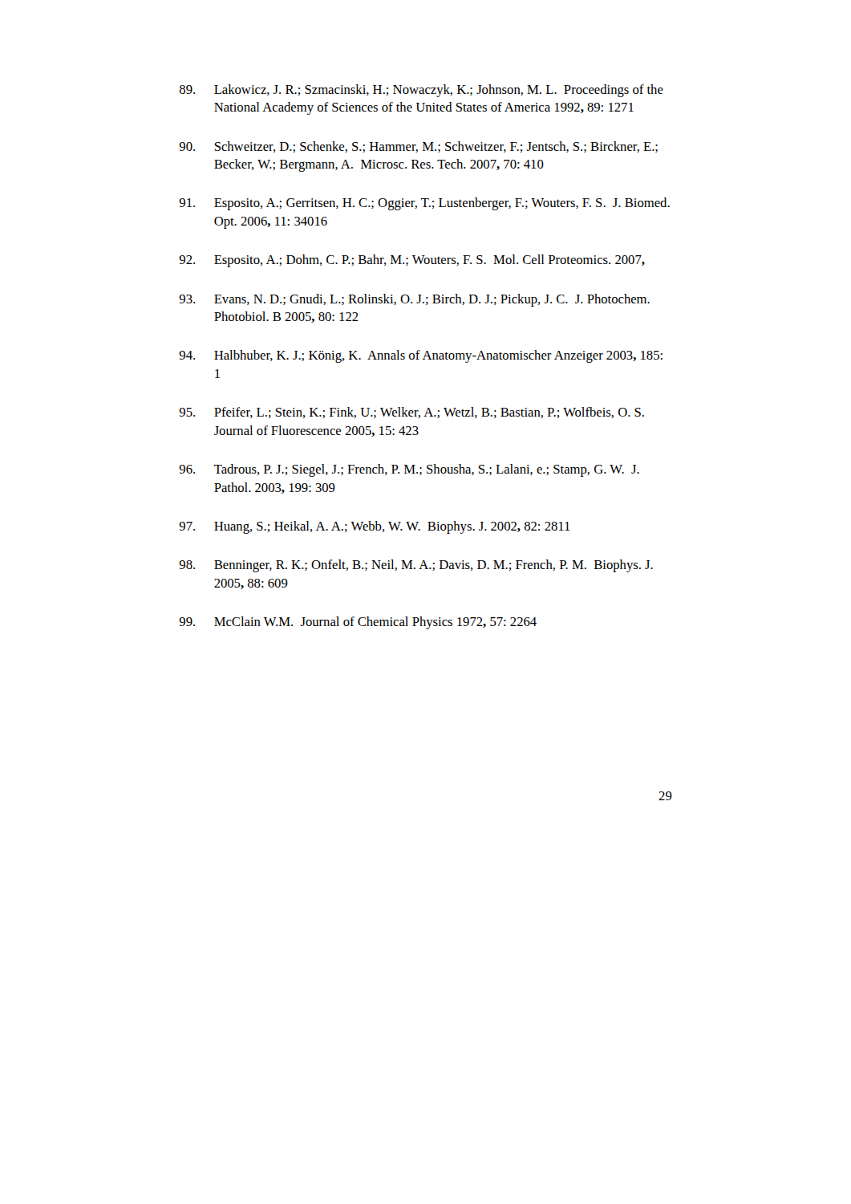89. Lakowicz, J. R.; Szmacinski, H.; Nowaczyk, K.; Johnson, M. L. Proceedings of the National Academy of Sciences of the United States of America 1992, 89: 1271
90. Schweitzer, D.; Schenke, S.; Hammer, M.; Schweitzer, F.; Jentsch, S.; Birckner, E.; Becker, W.; Bergmann, A. Microsc. Res. Tech. 2007, 70: 410
91. Esposito, A.; Gerritsen, H. C.; Oggier, T.; Lustenberger, F.; Wouters, F. S. J. Biomed. Opt. 2006, 11: 34016
92. Esposito, A.; Dohm, C. P.; Bahr, M.; Wouters, F. S. Mol. Cell Proteomics. 2007,
93. Evans, N. D.; Gnudi, L.; Rolinski, O. J.; Birch, D. J.; Pickup, J. C. J. Photochem. Photobiol. B 2005, 80: 122
94. Halbhuber, K. J.; König, K. Annals of Anatomy-Anatomischer Anzeiger 2003, 185: 1
95. Pfeifer, L.; Stein, K.; Fink, U.; Welker, A.; Wetzl, B.; Bastian, P.; Wolfbeis, O. S. Journal of Fluorescence 2005, 15: 423
96. Tadrous, P. J.; Siegel, J.; French, P. M.; Shousha, S.; Lalani, e.; Stamp, G. W. J. Pathol. 2003, 199: 309
97. Huang, S.; Heikal, A. A.; Webb, W. W. Biophys. J. 2002, 82: 2811
98. Benninger, R. K.; Onfelt, B.; Neil, M. A.; Davis, D. M.; French, P. M. Biophys. J. 2005, 88: 609
99. McClain W.M. Journal of Chemical Physics 1972, 57: 2264
29